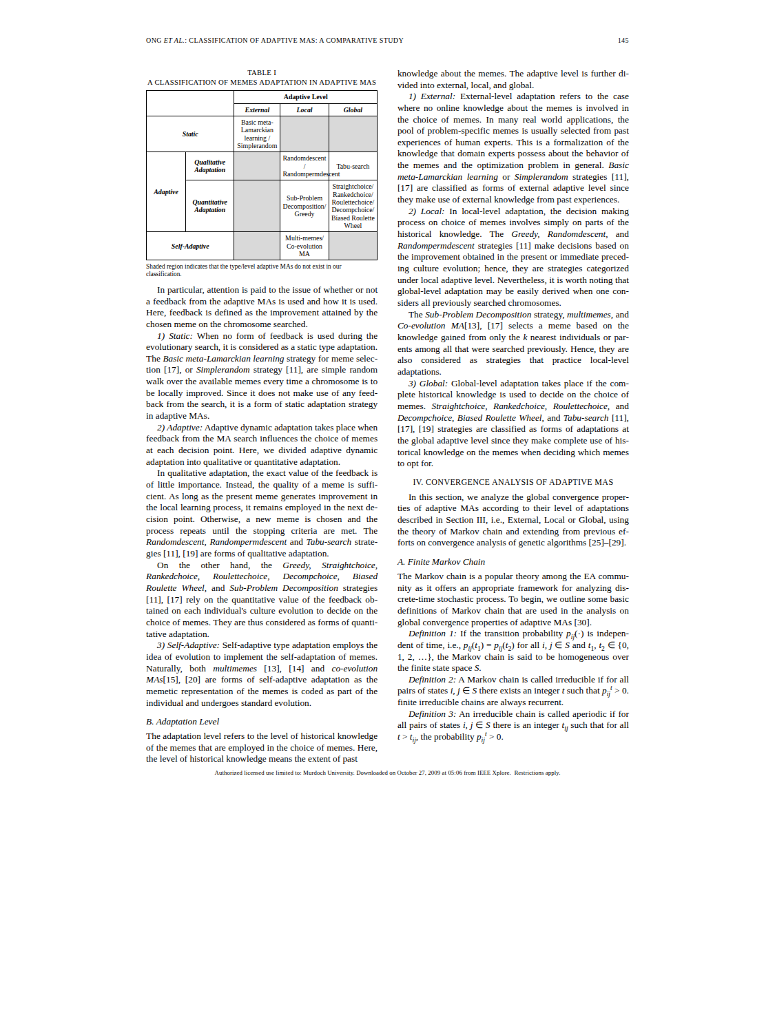ONG et al.: CLASSIFICATION OF ADAPTIVE MAs: A COMPARATIVE STUDY
145
Table I A Classification of Memes Adaptation in Adaptive MAs
| | Adaptive Level |
| --- | --- |
| External | Local | Global |
| Static | Basic meta-Lamarckian learning / Simplerandom | | |
| Adaptive | Qualitative Adaptation | | Randomdescent / Randompermdescent | Tabu-search |
| Quantitative Adaptation | | Sub-Problem Decomposition/ Greedy | Straightchoice/ Rankedchoice/ Roulettechoice/ Decompchoice/ Biased Roulette Wheel |
| Self-Adaptive | | Multi-memes/ Co-evolution MA | |
Shaded region indicates that the type/level adaptive MAs do not exist in our classification.
In particular, attention is paid to the issue of whether or not a feedback from the adaptive MAs is used and how it is used. Here, feedback is defined as the improvement attained by the chosen meme on the chromosome searched.
1) Static: When no form of feedback is used during the evolutionary search, it is considered as a static type adaptation. The Basic meta-Lamarckian learning strategy for meme selection [17], or Simplerandom strategy [11], are simple random walk over the available memes every time a chromosome is to be locally improved. Since it does not make use of any feedback from the search, it is a form of static adaptation strategy in adaptive MAs.
2) Adaptive: Adaptive dynamic adaptation takes place when feedback from the MA search influences the choice of memes at each decision point. Here, we divided adaptive dynamic adaptation into qualitative or quantitative adaptation.
In qualitative adaptation, the exact value of the feedback is of little importance. Instead, the quality of a meme is sufficient. As long as the present meme generates improvement in the local learning process, it remains employed in the next decision point. Otherwise, a new meme is chosen and the process repeats until the stopping criteria are met. The Randomdescent, Randompermdescent and Tabu-search strategies [11], [19] are forms of qualitative adaptation.
On the other hand, the Greedy, Straightchoice, Rankedchoice, Roulettechoice, Decompchoice, Biased Roulette Wheel, and Sub-Problem Decomposition strategies [11], [17] rely on the quantitative value of the feedback obtained on each individual's culture evolution to decide on the choice of memes. They are thus considered as forms of quantitative adaptation.
3) Self-Adaptive: Self-adaptive type adaptation employs the idea of evolution to implement the self-adaptation of memes. Naturally, both multimemes [13], [14] and co-evolution MAs[15], [20] are forms of self-adaptive adaptation as the memetic representation of the memes is coded as part of the individual and undergoes standard evolution.
B. Adaptation Level
The adaptation level refers to the level of historical knowledge of the memes that are employed in the choice of memes. Here, the level of historical knowledge means the extent of past
knowledge about the memes. The adaptive level is further divided into external, local, and global.
1) External: External-level adaptation refers to the case where no online knowledge about the memes is involved in the choice of memes. In many real world applications, the pool of problem-specific memes is usually selected from past experiences of human experts. This is a formalization of the knowledge that domain experts possess about the behavior of the memes and the optimization problem in general. Basic meta-Lamarckian learning or Simplerandom strategies [11], [17] are classified as forms of external adaptive level since they make use of external knowledge from past experiences.
2) Local: In local-level adaptation, the decision making process on choice of memes involves simply on parts of the historical knowledge. The Greedy, Randomdescent, and Randompermdescent strategies [11] make decisions based on the improvement obtained in the present or immediate preceding culture evolution; hence, they are strategies categorized under local adaptive level. Nevertheless, it is worth noting that global-level adaptation may be easily derived when one considers all previously searched chromosomes.
The Sub-Problem Decomposition strategy, multimemes, and Co-evolution MA[13], [17] selects a meme based on the knowledge gained from only the k nearest individuals or parents among all that were searched previously. Hence, they are also considered as strategies that practice local-level adaptations.
3) Global: Global-level adaptation takes place if the complete historical knowledge is used to decide on the choice of memes. Straightchoice, Rankedchoice, Roulettechoice, and Decompchoice, Biased Roulette Wheel, and Tabu-search [11], [17], [19] strategies are classified as forms of adaptations at the global adaptive level since they make complete use of historical knowledge on the memes when deciding which memes to opt for.
IV. Convergence Analysis of Adaptive MAs
In this section, we analyze the global convergence properties of adaptive MAs according to their level of adaptations described in Section III, i.e., External, Local or Global, using the theory of Markov chain and extending from previous efforts on convergence analysis of genetic algorithms [25]–[29].
A. Finite Markov Chain
The Markov chain is a popular theory among the EA community as it offers an appropriate framework for analyzing discrete-time stochastic process. To begin, we outline some basic definitions of Markov chain that are used in the analysis on global convergence properties of adaptive MAs [30].
Definition 1: If the transition probability pij(·) is independent of time, i.e., pij(t1) = pij(t2) for all i, j ∈ S and t1, t2 ∈ {0, 1, 2, …}, the Markov chain is said to be homogeneous over the finite state space S.
Definition 2: A Markov chain is called irreducible if for all pairs of states i, j ∈ S there exists an integer t such that pijt > 0. finite irreducible chains are always recurrent.
Definition 3: An irreducible chain is called aperiodic if for all pairs of states i, j ∈ S there is an integer tij such that for all t > tij, the probability pijt > 0.
Authorized licensed use limited to: Murdoch University. Downloaded on October 27, 2009 at 05:06 from IEEE Xplore. Restrictions apply.